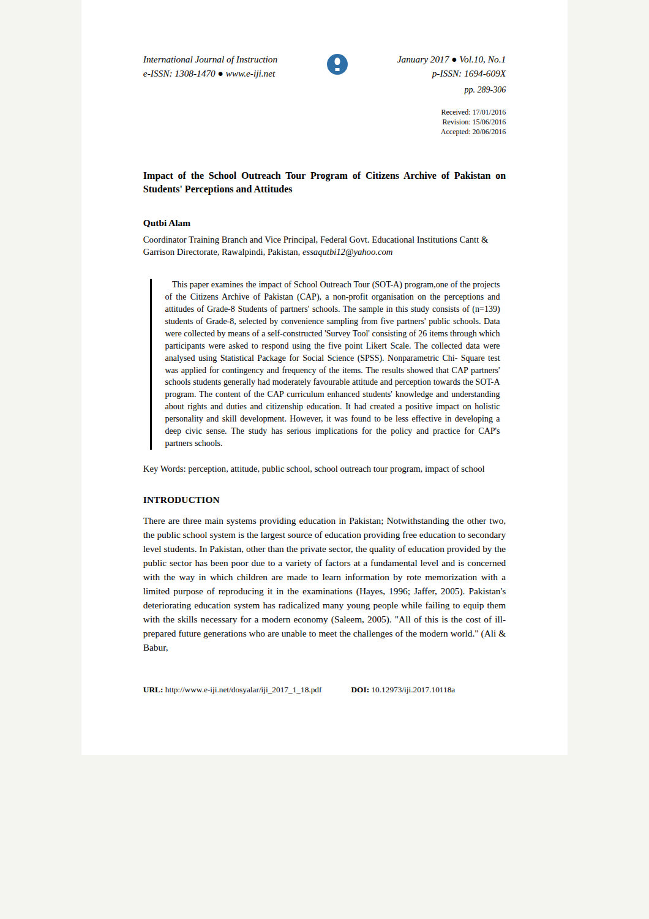International Journal of Instruction
e-ISSN: 1308-1470 ● www.e-iji.net
January 2017 ● Vol.10, No.1
p-ISSN: 1694-609X
pp. 289-306
Received: 17/01/2016
Revision: 15/06/2016
Accepted: 20/06/2016
Impact of the School Outreach Tour Program of Citizens Archive of Pakistan on Students' Perceptions and Attitudes
Qutbi Alam
Coordinator Training Branch and Vice Principal, Federal Govt. Educational Institutions Cantt & Garrison Directorate, Rawalpindi, Pakistan, essaqutbi12@yahoo.com
This paper examines the impact of School Outreach Tour (SOT-A) program,one of the projects of the Citizens Archive of Pakistan (CAP), a non-profit organisation on the perceptions and attitudes of Grade-8 Students of partners' schools. The sample in this study consists of (n=139) students of Grade-8, selected by convenience sampling from five partners' public schools. Data were collected by means of a self-constructed 'Survey Tool' consisting of 26 items through which participants were asked to respond using the five point Likert Scale. The collected data were analysed using Statistical Package for Social Science (SPSS). Nonparametric Chi- Square test was applied for contingency and frequency of the items. The results showed that CAP partners' schools students generally had moderately favourable attitude and perception towards the SOT-A program. The content of the CAP curriculum enhanced students' knowledge and understanding about rights and duties and citizenship education. It had created a positive impact on holistic personality and skill development. However, it was found to be less effective in developing a deep civic sense. The study has serious implications for the policy and practice for CAP's partners schools.
Key Words: perception, attitude, public school, school outreach tour program, impact of school
INTRODUCTION
There are three main systems providing education in Pakistan; Notwithstanding the other two, the public school system is the largest source of education providing free education to secondary level students. In Pakistan, other than the private sector, the quality of education provided by the public sector has been poor due to a variety of factors at a fundamental level and is concerned with the way in which children are made to learn information by rote memorization with a limited purpose of reproducing it in the examinations (Hayes, 1996; Jaffer, 2005). Pakistan's deteriorating education system has radicalized many young people while failing to equip them with the skills necessary for a modern economy (Saleem, 2005). "All of this is the cost of ill-prepared future generations who are unable to meet the challenges of the modern world." (Ali & Babur,
URL: http://www.e-iji.net/dosyalar/iji_2017_1_18.pdf
DOI: 10.12973/iji.2017.10118a